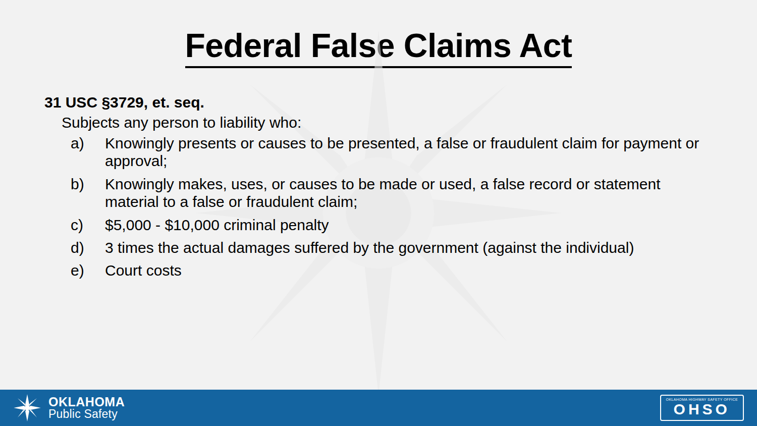Federal False Claims Act
31 USC §3729, et. seq.
Subjects any person to liability who:
Knowingly presents or causes to be presented, a false or fraudulent claim for payment or approval;
Knowingly makes, uses, or causes to be made or used, a false record or statement material to a false or fraudulent claim;
$5,000 - $10,000 criminal penalty
3 times the actual damages suffered by the government (against the individual)
Court costs
OKLAHOMA Public Safety
OKLAHOMA HIGHWAY SAFETY OFFICE OHSO